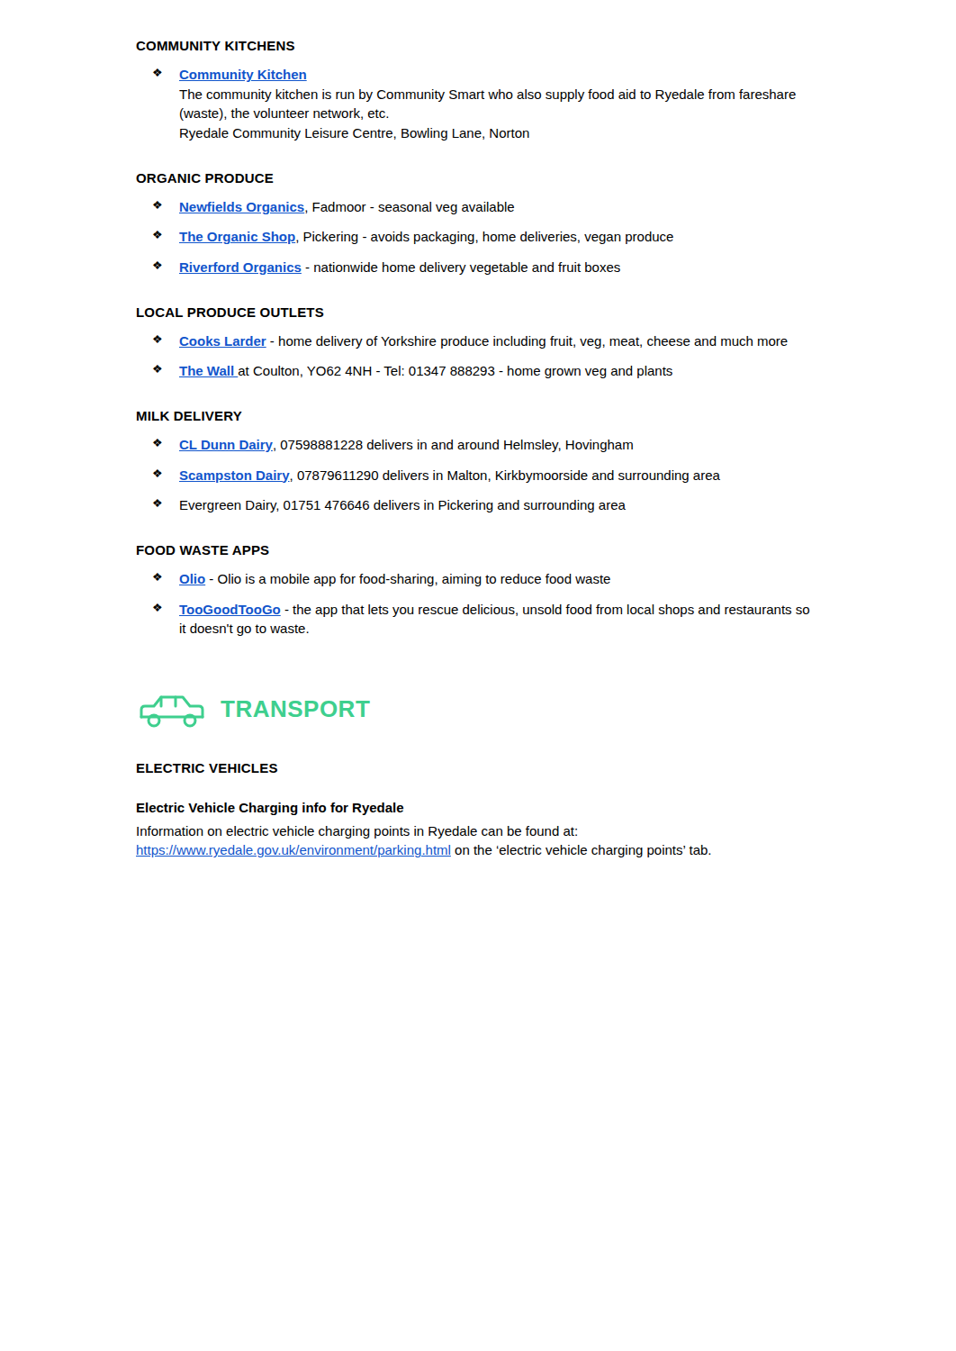COMMUNITY KITCHENS
Community Kitchen
The community kitchen is run by Community Smart who also supply food aid to Ryedale from fareshare (waste), the volunteer network, etc.
Ryedale Community Leisure Centre, Bowling Lane, Norton
ORGANIC PRODUCE
Newfields Organics, Fadmoor - seasonal veg available
The Organic Shop, Pickering - avoids packaging, home deliveries, vegan produce
Riverford Organics - nationwide home delivery vegetable and fruit boxes
LOCAL PRODUCE OUTLETS
Cooks Larder - home delivery of Yorkshire produce including fruit, veg, meat, cheese and much more
The Wall at Coulton, YO62 4NH - Tel: 01347 888293 - home grown veg and plants
MILK DELIVERY
CL Dunn Dairy, 07598881228 delivers in and around Helmsley, Hovingham
Scampston Dairy, 07879611290 delivers in Malton, Kirkbymoorside and surrounding area
Evergreen Dairy, 01751 476646 delivers in Pickering and surrounding area
FOOD WASTE APPS
Olio - Olio is a mobile app for food-sharing, aiming to reduce food waste
TooGoodTooGo - the app that lets you rescue delicious, unsold food from local shops and restaurants so it doesn't go to waste.
TRANSPORT
ELECTRIC VEHICLES
Electric Vehicle Charging info for Ryedale
Information on electric vehicle charging points in Ryedale can be found at:
https://www.ryedale.gov.uk/environment/parking.html on the ‘electric vehicle charging points’ tab.